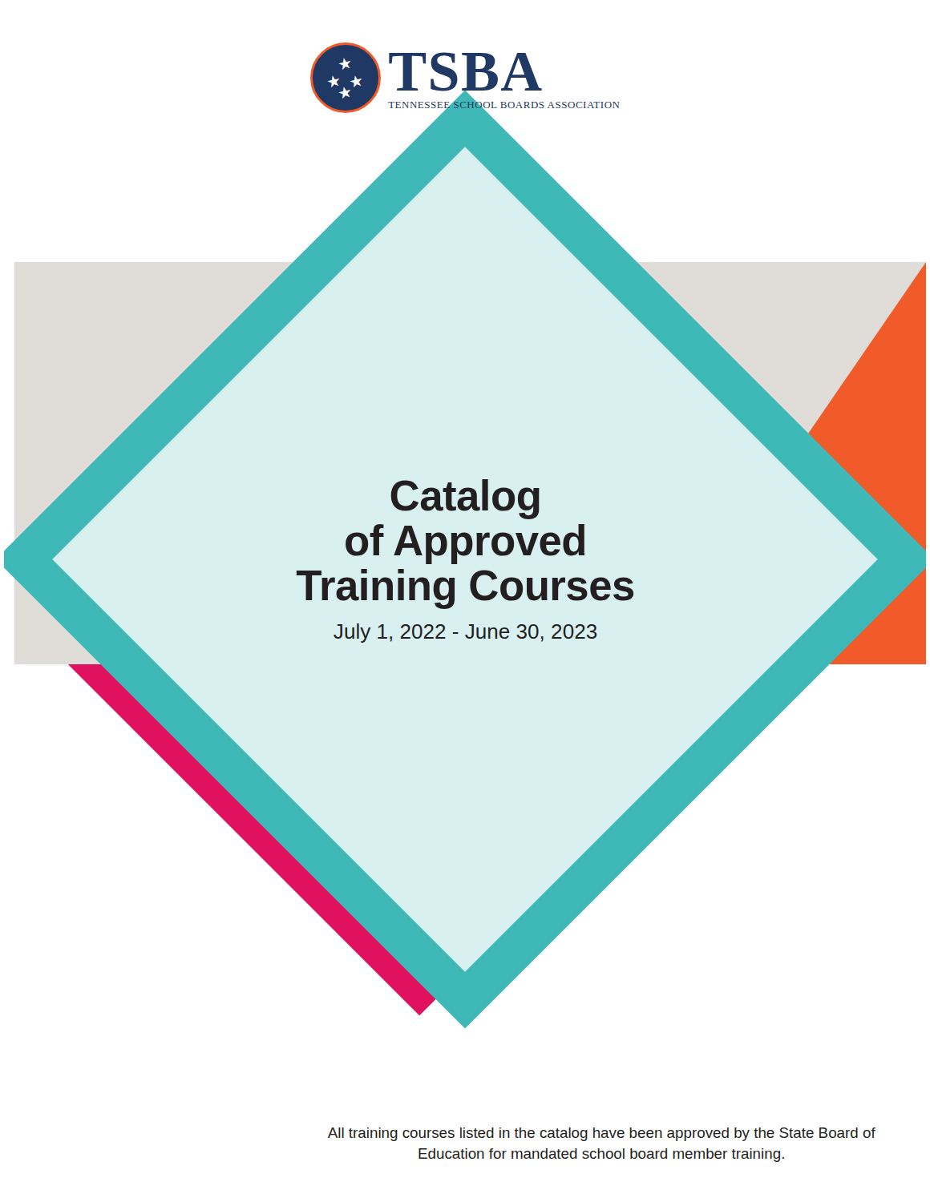★ ★ ★ ★
TSBA TENNESSEE SCHOOL BOARDS ASSOCIATION
Catalog
of Approved
Training Courses
July 1, 2022 - June 30, 2023
All training courses listed in the catalog have been approved by the State Board of Education for mandated school board member training.